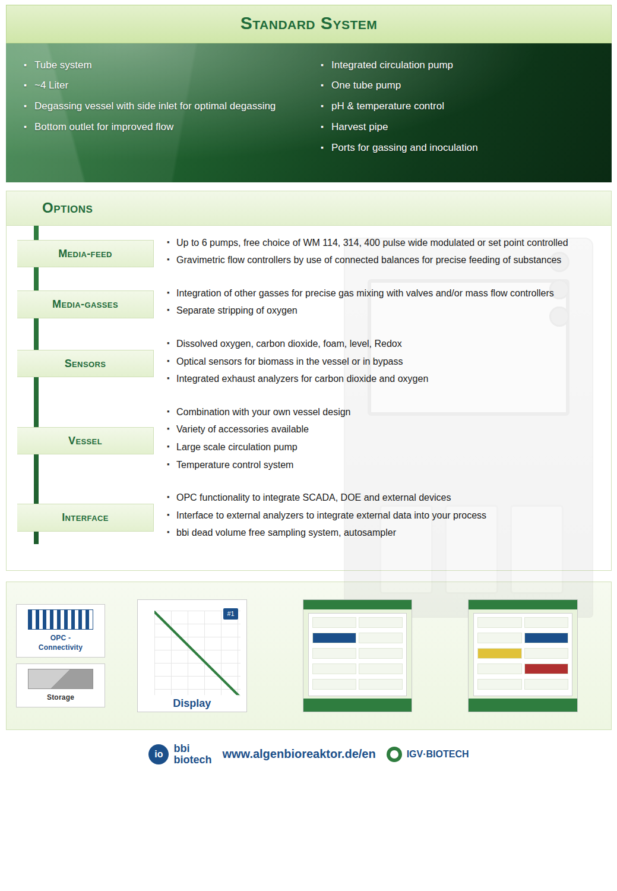Standard System
Tube system
~4 Liter
Degassing vessel with side inlet for optimal degassing
Bottom outlet for improved flow
Integrated circulation pump
One tube pump
pH & temperature control
Harvest pipe
Ports for gassing and inoculation
Options
Media-feed
Up to 6 pumps, free choice of WM 114, 314, 400 pulse wide modulated or set point controlled
Gravimetric flow controllers by use of connected balances for precise feeding of substances
Media-gasses
Integration of other gasses for precise gas mixing with valves and/or mass flow controllers
Separate stripping of oxygen
Sensors
Dissolved oxygen, carbon dioxide, foam, level, Redox
Optical sensors for biomass in the vessel or in bypass
Integrated exhaust analyzers for carbon dioxide and oxygen
Vessel
Combination with your own vessel design
Variety of accessories available
Large scale circulation pump
Temperature control system
Interface
OPC functionality to integrate SCADA, DOE and external devices
Interface to external analyzers to integrate external data into your process
bbi dead volume free sampling system, autosampler
OPC -
Connectivity
Storage
#1
Display
io bbi biotech
www.algenbioreaktor.de/en
IGV·BIOTECH